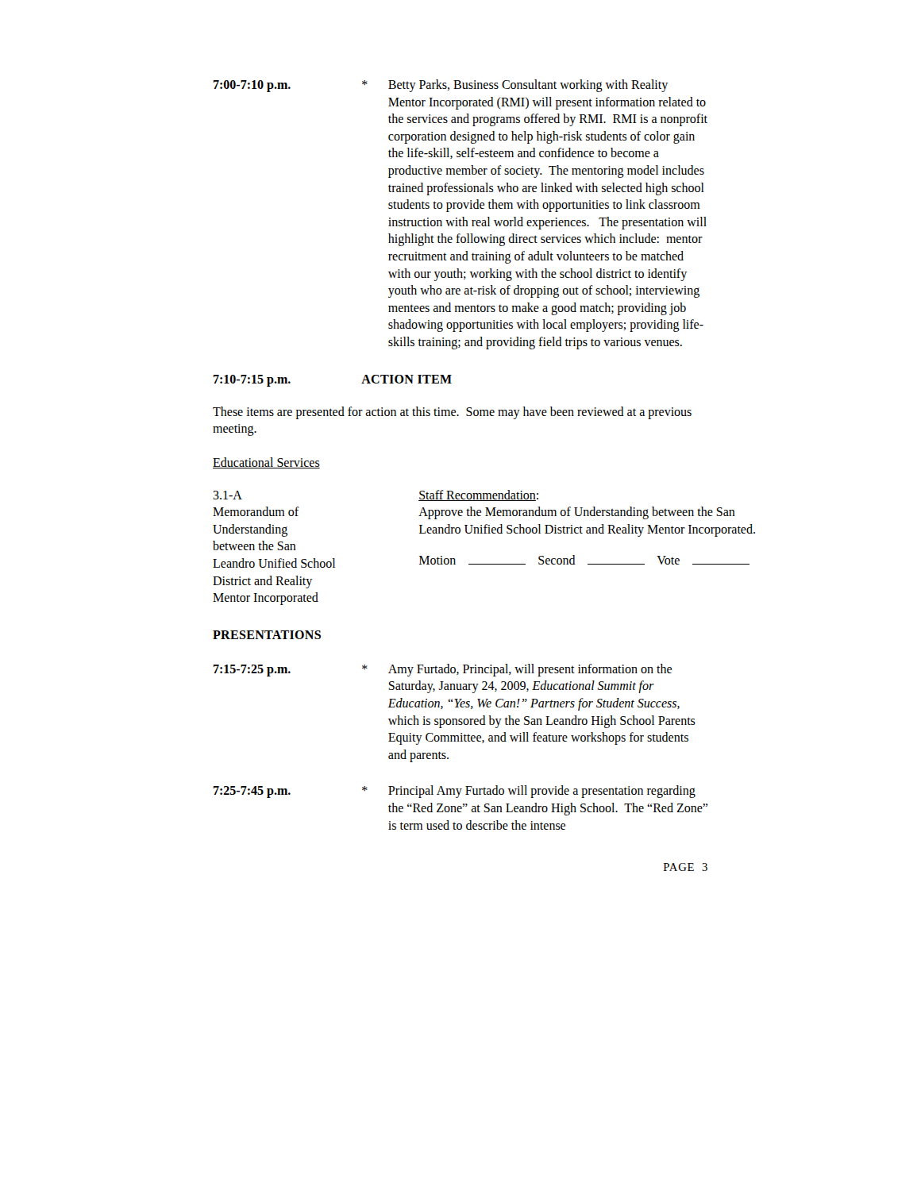7:00-7:10 p.m.
*
Betty Parks, Business Consultant working with Reality Mentor Incorporated (RMI) will present information related to the services and programs offered by RMI. RMI is a nonprofit corporation designed to help high-risk students of color gain the life-skill, self-esteem and confidence to become a productive member of society. The mentoring model includes trained professionals who are linked with selected high school students to provide them with opportunities to link classroom instruction with real world experiences. The presentation will highlight the following direct services which include: mentor recruitment and training of adult volunteers to be matched with our youth; working with the school district to identify youth who are at-risk of dropping out of school; interviewing mentees and mentors to make a good match; providing job shadowing opportunities with local employers; providing life-skills training; and providing field trips to various venues.
7:10-7:15 p.m.
ACTION ITEM
These items are presented for action at this time. Some may have been reviewed at a previous meeting.
Educational Services
3.1-A
Memorandum of
Understanding
between the San
Leandro Unified School
District and Reality
Mentor Incorporated
Staff Recommendation:
Approve the Memorandum of Understanding between the San Leandro Unified School District and Reality Mentor Incorporated.
Motion Second Vote
PRESENTATIONS
7:15-7:25 p.m.
*
Amy Furtado, Principal, will present information on the Saturday, January 24, 2009, Educational Summit for Education, “Yes, We Can!” Partners for Student Success, which is sponsored by the San Leandro High School Parents Equity Committee, and will feature workshops for students and parents.
7:25-7:45 p.m.
*
Principal Amy Furtado will provide a presentation regarding the “Red Zone” at San Leandro High School. The “Red Zone” is term used to describe the intense
PAGE 3